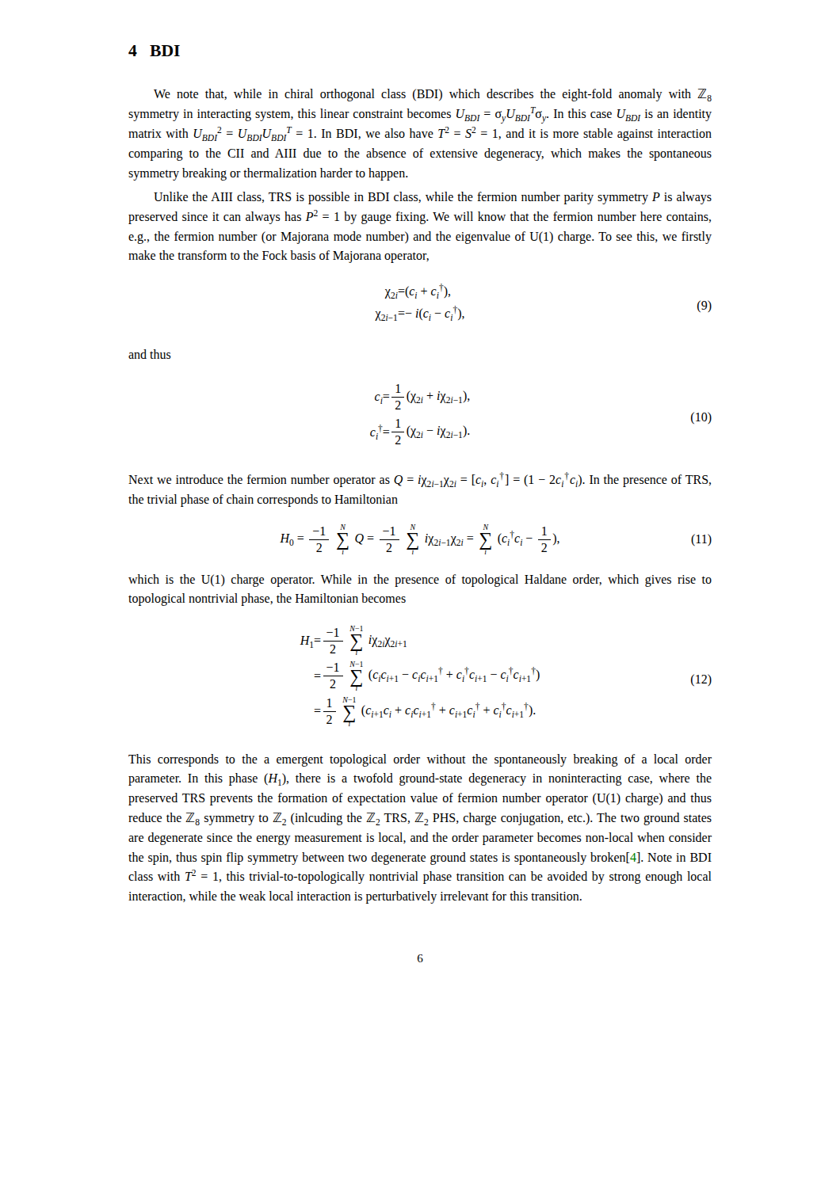4 BDI
We note that, while in chiral orthogonal class (BDI) which describes the eight-fold anomaly with ℤ8 symmetry in interacting system, this linear constraint becomes UBDI = σyUBDITσy. In this case UBDI is an identity matrix with UBDI2 = UBDIUBDIT = 1. In BDI, we also have T2 = S2 = 1, and it is more stable against interaction comparing to the CII and AIII due to the absence of extensive degeneracy, which makes the spontaneous symmetry breaking or thermalization harder to happen.
Unlike the AIII class, TRS is possible in BDI class, while the fermion number parity symmetry P is always preserved since it can always has P2 = 1 by gauge fixing. We will know that the fermion number here contains, e.g., the fermion number (or Majorana mode number) and the eigenvalue of U(1) charge. To see this, we firstly make the transform to the Fock basis of Majorana operator,
| χ 2 i | = | ( c i + c i † ), |
| χ 2 i −1 | = | − i ( c i − c i † ), |
(9)
and thus
| c i | = | 1 2 (χ 2 i + i χ 2 i −1 ), |
| c i † | = | 1 2 (χ 2 i − i χ 2 i −1 ). |
(10)
Next we introduce the fermion number operator as Q = iχ2i−1χ2i = [ci, ci†] = (1 − 2ci†ci). In the presence of TRS, the trivial phase of chain corresponds to Hamiltonian
H0 = −12 N∑i Q = −12 N∑i iχ2i−1χ2i = N∑i (ci†ci − 12), (11)
which is the U(1) charge operator. While in the presence of topological Haldane order, which gives rise to topological nontrivial phase, the Hamiltonian becomes
| H 1 | = | −1 2 N −1 ∑ i i χ 2 i χ 2 i +1 |
| | = | −1 2 N −1 ∑ i ( c i c i +1 − c i c i +1 † + c i † c i +1 − c i † c i +1 † ) |
| | = | 1 2 N −1 ∑ i ( c i +1 c i + c i c i +1 † + c i +1 c i † + c i † c i +1 † ). |
(12)
This corresponds to the a emergent topological order without the spontaneously breaking of a local order parameter. In this phase (H1), there is a twofold ground-state degeneracy in noninteracting case, where the preserved TRS prevents the formation of expectation value of fermion number operator (U(1) charge) and thus reduce the ℤ8 symmetry to ℤ2 (inlcuding the ℤ2 TRS, ℤ2 PHS, charge conjugation, etc.). The two ground states are degenerate since the energy measurement is local, and the order parameter becomes non-local when consider the spin, thus spin flip symmetry between two degenerate ground states is spontaneously broken[4]. Note in BDI class with T2 = 1, this trivial-to-topologically nontrivial phase transition can be avoided by strong enough local interaction, while the weak local interaction is perturbatively irrelevant for this transition.
6